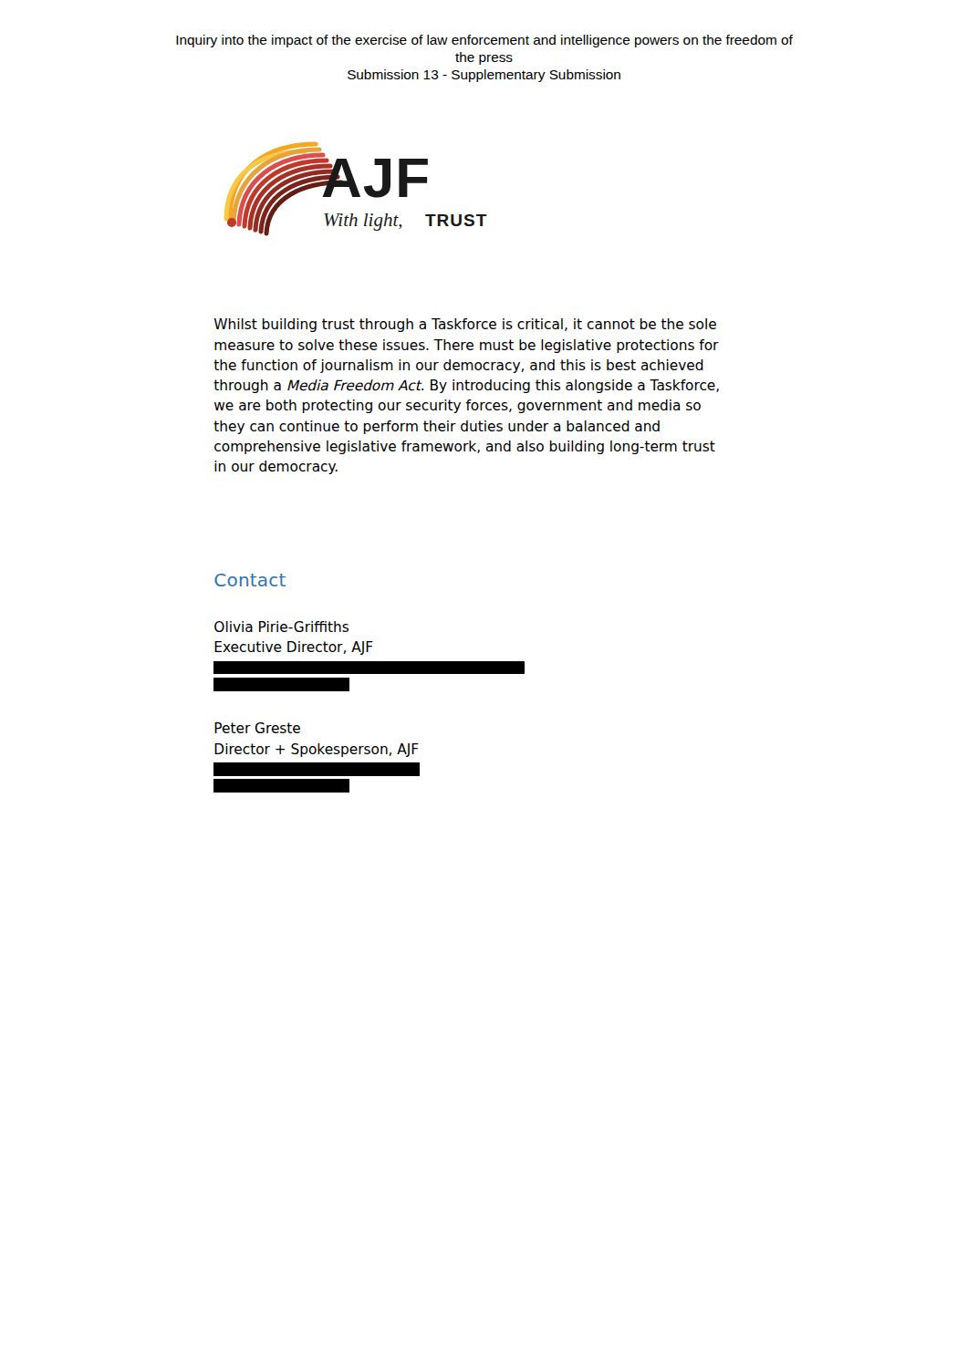Inquiry into the impact of the exercise of law enforcement and intelligence powers on the freedom of the press
Submission 13 - Supplementary Submission
AJF With light, TRUST
Whilst building trust through a Taskforce is critical, it cannot be the sole measure to solve these issues. There must be legislative protections for the function of journalism in our democracy, and this is best achieved through a Media Freedom Act. By introducing this alongside a Taskforce, we are both protecting our security forces, government and media so they can continue to perform their duties under a balanced and comprehensive legislative framework, and also building long-term trust in our democracy.
Contact
Olivia Pirie-Griffiths
Executive Director, AJF
Peter Greste
Director + Spokesperson, AJF